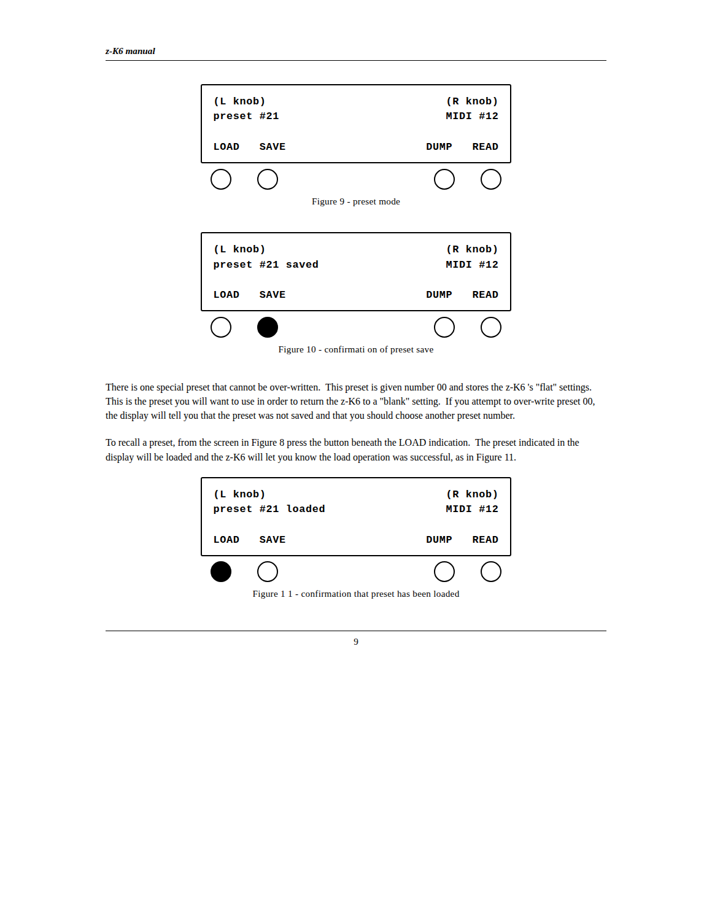z-K6 manual
(L knob)(R knob)
preset #21 MIDI #12
LOAD SAVE DUMP READ
Figure 9 - preset mode
(L knob)(R knob)
preset #21 saved MIDI #12
LOAD SAVE DUMP READ
Figure 10 - confirmati on of preset save
There is one special preset that cannot be over-written. This preset is given number 00 and stores the z-K6 's "flat" settings. This is the preset you will want to use in order to return the z-K6 to a "blank" setting. If you attempt to over-write preset 00, the display will tell you that the preset was not saved and that you should choose another preset number.
To recall a preset, from the screen in Figure 8 press the button beneath the LOAD indication. The preset indicated in the display will be loaded and the z-K6 will let you know the load operation was successful, as in Figure 11.
(L knob)(R knob)
preset #21 loaded MIDI #12
LOAD SAVE DUMP READ
Figure 1 1 - confirmation that preset has been loaded
9